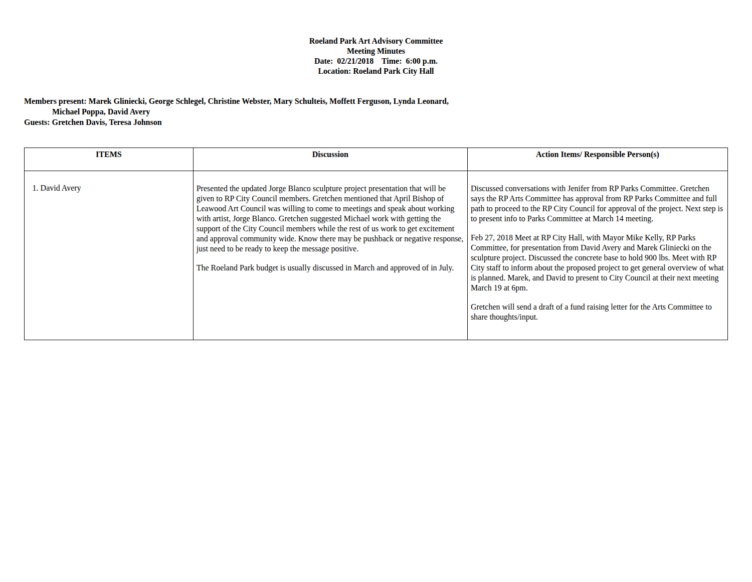Roeland Park Art Advisory Committee
Meeting Minutes
Date: 02/21/2018 Time: 6:00 p.m.
Location: Roeland Park City Hall
Members present: Marek Gliniecki, George Schlegel, Christine Webster, Mary Schulteis, Moffett Ferguson, Lynda Leonard, Michael Poppa, David Avery Guests: Gretchen Davis, Teresa Johnson
| ITEMS | Discussion | Action Items/ Responsible Person(s) |
| --- | --- | --- |
| David Avery | Presented the updated Jorge Blanco sculpture project presentation that will be given to RP City Council members. Gretchen mentioned that April Bishop of Leawood Art Council was willing to come to meetings and speak about working with artist, Jorge Blanco. Gretchen suggested Michael work with getting the support of the City Council members while the rest of us work to get excitement and approval community wide. Know there may be pushback or negative response, just need to be ready to keep the message positive. The Roeland Park budget is usually discussed in March and approved of in July. | Discussed conversations with Jenifer from RP Parks Committee. Gretchen says the RP Arts Committee has approval from RP Parks Committee and full path to proceed to the RP City Council for approval of the project. Next step is to present info to Parks Committee at March 14 meeting. Feb 27, 2018 Meet at RP City Hall, with Mayor Mike Kelly, RP Parks Committee, for presentation from David Avery and Marek Gliniecki on the sculpture project. Discussed the concrete base to hold 900 lbs. Meet with RP City staff to inform about the proposed project to get general overview of what is planned. Marek, and David to present to City Council at their next meeting March 19 at 6pm. Gretchen will send a draft of a fund raising letter for the Arts Committee to share thoughts/input. |